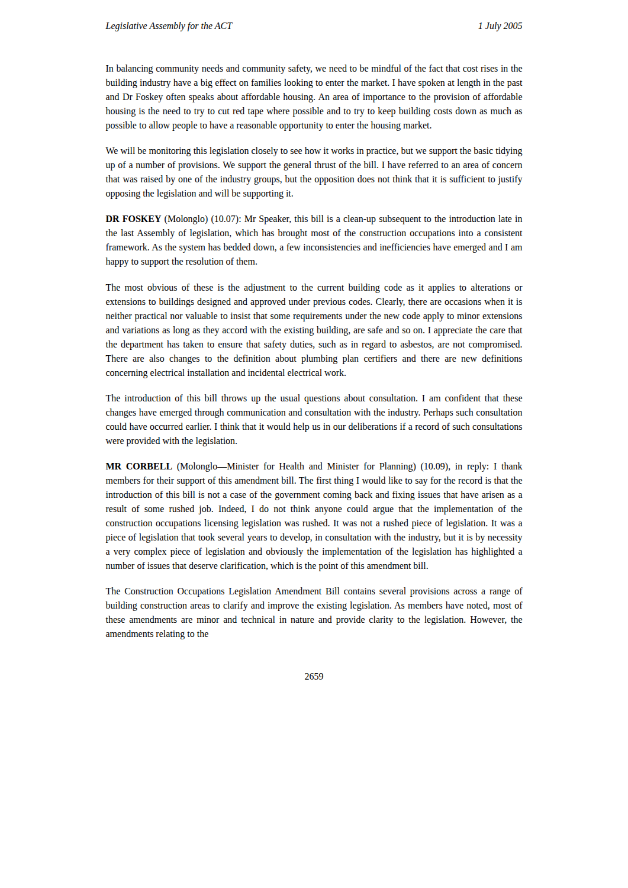Legislative Assembly for the ACT 1 July 2005
In balancing community needs and community safety, we need to be mindful of the fact that cost rises in the building industry have a big effect on families looking to enter the market. I have spoken at length in the past and Dr Foskey often speaks about affordable housing. An area of importance to the provision of affordable housing is the need to try to cut red tape where possible and to try to keep building costs down as much as possible to allow people to have a reasonable opportunity to enter the housing market.
We will be monitoring this legislation closely to see how it works in practice, but we support the basic tidying up of a number of provisions. We support the general thrust of the bill. I have referred to an area of concern that was raised by one of the industry groups, but the opposition does not think that it is sufficient to justify opposing the legislation and will be supporting it.
DR FOSKEY (Molonglo) (10.07): Mr Speaker, this bill is a clean-up subsequent to the introduction late in the last Assembly of legislation, which has brought most of the construction occupations into a consistent framework. As the system has bedded down, a few inconsistencies and inefficiencies have emerged and I am happy to support the resolution of them.
The most obvious of these is the adjustment to the current building code as it applies to alterations or extensions to buildings designed and approved under previous codes. Clearly, there are occasions when it is neither practical nor valuable to insist that some requirements under the new code apply to minor extensions and variations as long as they accord with the existing building, are safe and so on. I appreciate the care that the department has taken to ensure that safety duties, such as in regard to asbestos, are not compromised. There are also changes to the definition about plumbing plan certifiers and there are new definitions concerning electrical installation and incidental electrical work.
The introduction of this bill throws up the usual questions about consultation. I am confident that these changes have emerged through communication and consultation with the industry. Perhaps such consultation could have occurred earlier. I think that it would help us in our deliberations if a record of such consultations were provided with the legislation.
MR CORBELL (Molonglo—Minister for Health and Minister for Planning) (10.09), in reply: I thank members for their support of this amendment bill. The first thing I would like to say for the record is that the introduction of this bill is not a case of the government coming back and fixing issues that have arisen as a result of some rushed job. Indeed, I do not think anyone could argue that the implementation of the construction occupations licensing legislation was rushed. It was not a rushed piece of legislation. It was a piece of legislation that took several years to develop, in consultation with the industry, but it is by necessity a very complex piece of legislation and obviously the implementation of the legislation has highlighted a number of issues that deserve clarification, which is the point of this amendment bill.
The Construction Occupations Legislation Amendment Bill contains several provisions across a range of building construction areas to clarify and improve the existing legislation. As members have noted, most of these amendments are minor and technical in nature and provide clarity to the legislation. However, the amendments relating to the
2659